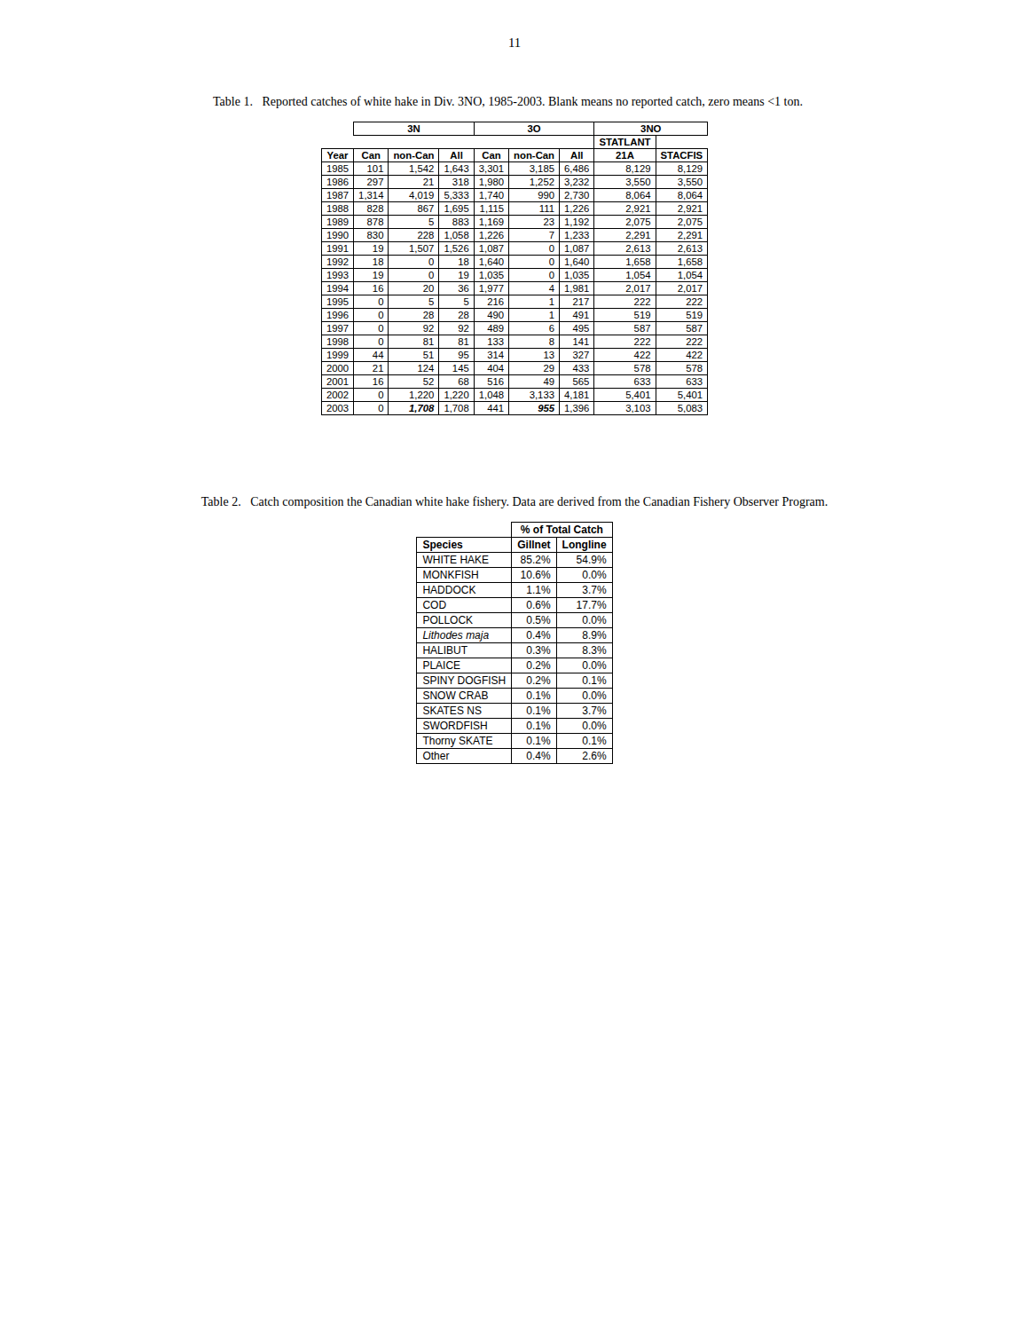11
Table 1. Reported catches of white hake in Div. 3NO, 1985-2003. Blank means no reported catch, zero means <1 ton.
| | 3N | 3O | 3NO |
| | | | | | | | STATLANT | |
| Year | Can | non-Can | All | Can | non-Can | All | 21A | STACFIS |
| 1985 | 101 | 1,542 | 1,643 | 3,301 | 3,185 | 6,486 | 8,129 | 8,129 |
| 1986 | 297 | 21 | 318 | 1,980 | 1,252 | 3,232 | 3,550 | 3,550 |
| 1987 | 1,314 | 4,019 | 5,333 | 1,740 | 990 | 2,730 | 8,064 | 8,064 |
| 1988 | 828 | 867 | 1,695 | 1,115 | 111 | 1,226 | 2,921 | 2,921 |
| 1989 | 878 | 5 | 883 | 1,169 | 23 | 1,192 | 2,075 | 2,075 |
| 1990 | 830 | 228 | 1,058 | 1,226 | 7 | 1,233 | 2,291 | 2,291 |
| 1991 | 19 | 1,507 | 1,526 | 1,087 | 0 | 1,087 | 2,613 | 2,613 |
| 1992 | 18 | 0 | 18 | 1,640 | 0 | 1,640 | 1,658 | 1,658 |
| 1993 | 19 | 0 | 19 | 1,035 | 0 | 1,035 | 1,054 | 1,054 |
| 1994 | 16 | 20 | 36 | 1,977 | 4 | 1,981 | 2,017 | 2,017 |
| 1995 | 0 | 5 | 5 | 216 | 1 | 217 | 222 | 222 |
| 1996 | 0 | 28 | 28 | 490 | 1 | 491 | 519 | 519 |
| 1997 | 0 | 92 | 92 | 489 | 6 | 495 | 587 | 587 |
| 1998 | 0 | 81 | 81 | 133 | 8 | 141 | 222 | 222 |
| 1999 | 44 | 51 | 95 | 314 | 13 | 327 | 422 | 422 |
| 2000 | 21 | 124 | 145 | 404 | 29 | 433 | 578 | 578 |
| 2001 | 16 | 52 | 68 | 516 | 49 | 565 | 633 | 633 |
| 2002 | 0 | 1,220 | 1,220 | 1,048 | 3,133 | 4,181 | 5,401 | 5,401 |
| 2003 | 0 | 1,708 | 1,708 | 441 | 955 | 1,396 | 3,103 | 5,083 |
Table 2. Catch composition the Canadian white hake fishery. Data are derived from the Canadian Fishery Observer Program.
| | % of Total Catch |
| Species | Gillnet | Longline |
| WHITE HAKE | 85.2% | 54.9% |
| MONKFISH | 10.6% | 0.0% |
| HADDOCK | 1.1% | 3.7% |
| COD | 0.6% | 17.7% |
| POLLOCK | 0.5% | 0.0% |
| Lithodes maja | 0.4% | 8.9% |
| HALIBUT | 0.3% | 8.3% |
| PLAICE | 0.2% | 0.0% |
| SPINY DOGFISH | 0.2% | 0.1% |
| SNOW CRAB | 0.1% | 0.0% |
| SKATES NS | 0.1% | 3.7% |
| SWORDFISH | 0.1% | 0.0% |
| Thorny SKATE | 0.1% | 0.1% |
| Other | 0.4% | 2.6% |